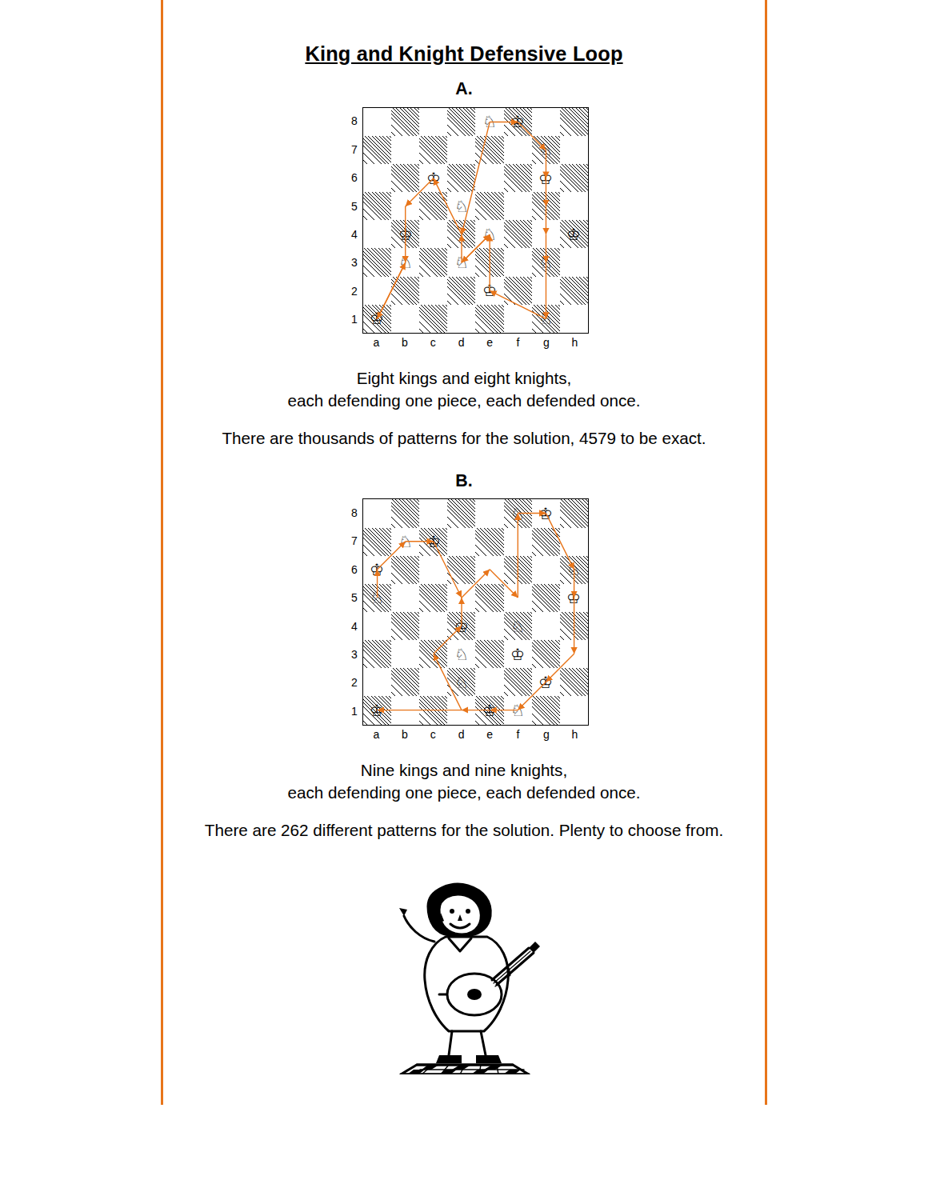King and Knight Defensive Loop
A.
8765 4321
♘
♔
♘
♔
♔
♘
♔
♘
♔
♘
♘
♘
♔
♔
♘
abcd efgh
Eight kings and eight knights,
each defending one piece, each defended once.
There are thousands of patterns for the solution, 4579 to be exact.
B.
8765 4321
♘
♔
♘
♔
♔
♘
♘
♔
♔
♘
♘
♔
♘
♔
♔
♔
♘
abcd efgh
Nine kings and nine knights,
each defending one piece, each defended once.
There are 262 different patterns for the solution. Plenty to choose from.